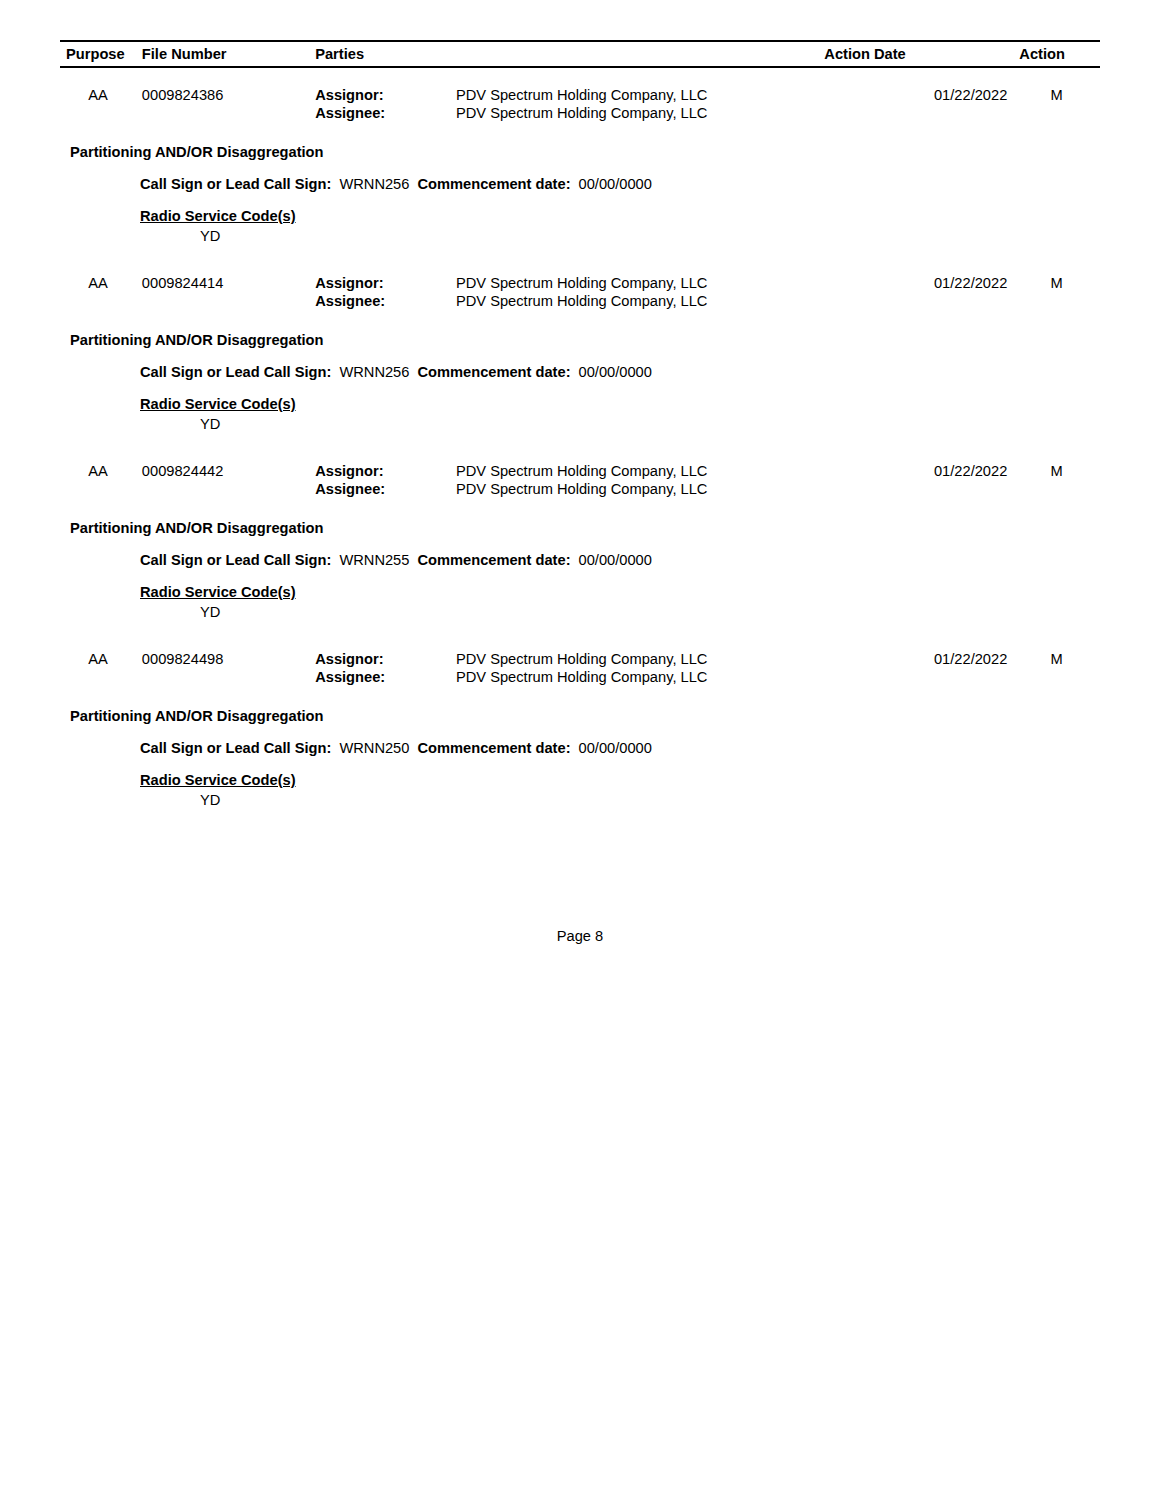| Purpose | File Number | Parties | Action Date | Action |
| --- | --- | --- | --- | --- |
| AA | 0009824386 | Assignor: | PDV Spectrum Holding Company, LLC | 01/22/2022 | M |
| | | Assignee: | PDV Spectrum Holding Company, LLC | | |
Partitioning AND/OR Disaggregation
| Call Sign or Lead Call Sign: | WRNN256 | Commencement date: | 00/00/0000 |
Radio Service Code(s)
YD
| AA | 0009824414 | Assignor: | PDV Spectrum Holding Company, LLC | 01/22/2022 | M |
| | | Assignee: | PDV Spectrum Holding Company, LLC | | |
Partitioning AND/OR Disaggregation
| Call Sign or Lead Call Sign: | WRNN256 | Commencement date: | 00/00/0000 |
Radio Service Code(s)
YD
| AA | 0009824442 | Assignor: | PDV Spectrum Holding Company, LLC | 01/22/2022 | M |
| | | Assignee: | PDV Spectrum Holding Company, LLC | | |
Partitioning AND/OR Disaggregation
| Call Sign or Lead Call Sign: | WRNN255 | Commencement date: | 00/00/0000 |
Radio Service Code(s)
YD
| AA | 0009824498 | Assignor: | PDV Spectrum Holding Company, LLC | 01/22/2022 | M |
| | | Assignee: | PDV Spectrum Holding Company, LLC | | |
Partitioning AND/OR Disaggregation
| Call Sign or Lead Call Sign: | WRNN250 | Commencement date: | 00/00/0000 |
Radio Service Code(s)
YD
Page 8